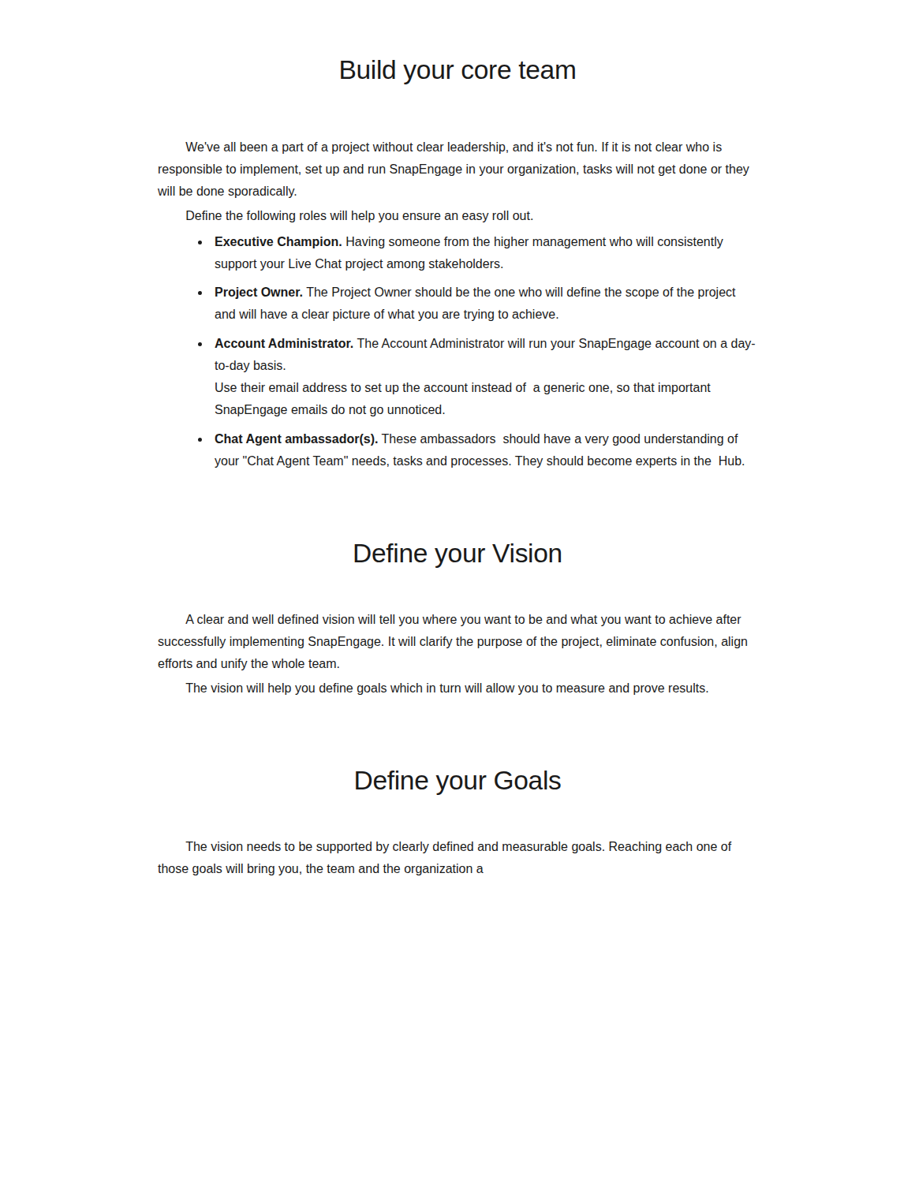Build your core team
We've all been a part of a project without clear leadership, and it's not fun. If it is not clear who is responsible to implement, set up and run SnapEngage in your organization, tasks will not get done or they will be done sporadically.
Define the following roles will help you ensure an easy roll out.
Executive Champion. Having someone from the higher management who will consistently support your Live Chat project among stakeholders.
Project Owner. The Project Owner should be the one who will define the scope of the project and will have a clear picture of what you are trying to achieve.
Account Administrator. The Account Administrator will run your SnapEngage account on a day-to-day basis. Use their email address to set up the account instead of a generic one, so that important SnapEngage emails do not go unnoticed.
Chat Agent ambassador(s). These ambassadors should have a very good understanding of your "Chat Agent Team" needs, tasks and processes. They should become experts in the Hub.
Define your Vision
A clear and well defined vision will tell you where you want to be and what you want to achieve after successfully implementing SnapEngage. It will clarify the purpose of the project, eliminate confusion, align efforts and unify the whole team.
The vision will help you define goals which in turn will allow you to measure and prove results.
Define your Goals
The vision needs to be supported by clearly defined and measurable goals. Reaching each one of those goals will bring you, the team and the organization a